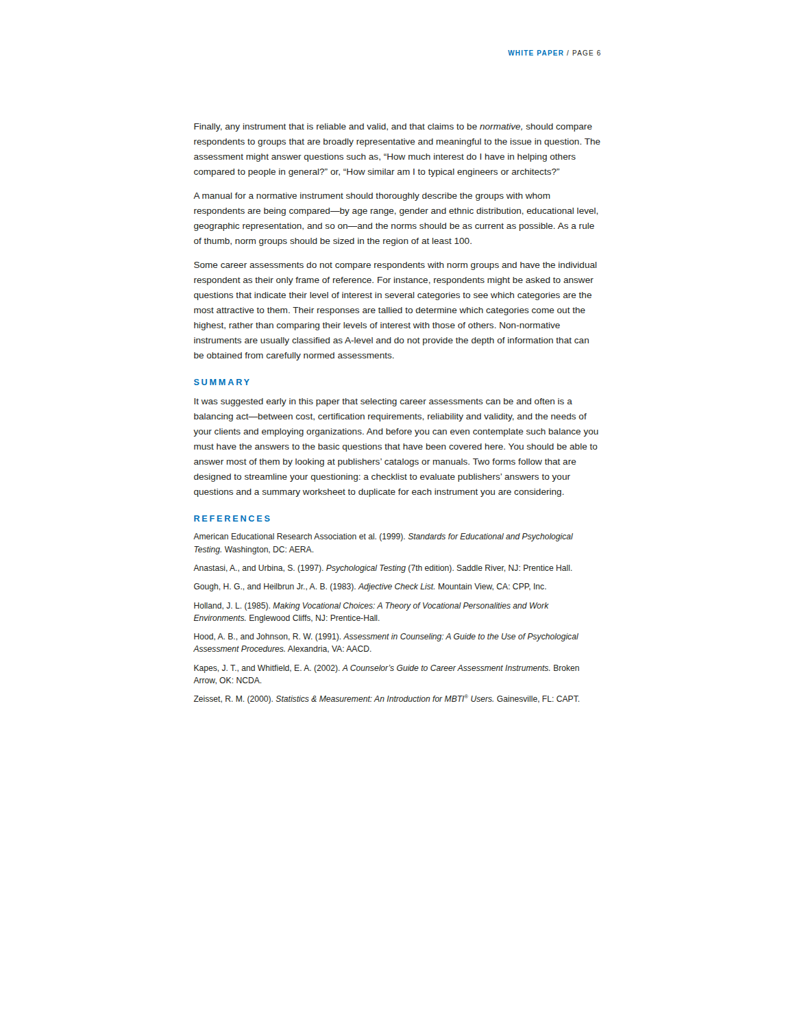WHITE PAPER / PAGE 6
Finally, any instrument that is reliable and valid, and that claims to be normative, should compare respondents to groups that are broadly representative and meaningful to the issue in question. The assessment might answer questions such as, “How much interest do I have in helping others compared to people in general?” or, “How similar am I to typical engineers or architects?”
A manual for a normative instrument should thoroughly describe the groups with whom respondents are being compared—by age range, gender and ethnic distribution, educational level, geographic representation, and so on—and the norms should be as current as possible. As a rule of thumb, norm groups should be sized in the region of at least 100.
Some career assessments do not compare respondents with norm groups and have the individual respondent as their only frame of reference. For instance, respondents might be asked to answer questions that indicate their level of interest in several categories to see which categories are the most attractive to them. Their responses are tallied to determine which categories come out the highest, rather than comparing their levels of interest with those of others. Non-normative instruments are usually classified as A-level and do not provide the depth of information that can be obtained from carefully normed assessments.
SUMMARY
It was suggested early in this paper that selecting career assessments can be and often is a balancing act—between cost, certification requirements, reliability and validity, and the needs of your clients and employing organizations. And before you can even contemplate such balance you must have the answers to the basic questions that have been covered here. You should be able to answer most of them by looking at publishers’ catalogs or manuals. Two forms follow that are designed to streamline your questioning: a checklist to evaluate publishers’ answers to your questions and a summary worksheet to duplicate for each instrument you are considering.
REFERENCES
American Educational Research Association et al. (1999). Standards for Educational and Psychological Testing. Washington, DC: AERA.
Anastasi, A., and Urbina, S. (1997). Psychological Testing (7th edition). Saddle River, NJ: Prentice Hall.
Gough, H. G., and Heilbrun Jr., A. B. (1983). Adjective Check List. Mountain View, CA: CPP, Inc.
Holland, J. L. (1985). Making Vocational Choices: A Theory of Vocational Personalities and Work Environments. Englewood Cliffs, NJ: Prentice-Hall.
Hood, A. B., and Johnson, R. W. (1991). Assessment in Counseling: A Guide to the Use of Psychological Assessment Procedures. Alexandria, VA: AACD.
Kapes, J. T., and Whitfield, E. A. (2002). A Counselor’s Guide to Career Assessment Instruments. Broken Arrow, OK: NCDA.
Zeisset, R. M. (2000). Statistics & Measurement: An Introduction for MBTI® Users. Gainesville, FL: CAPT.